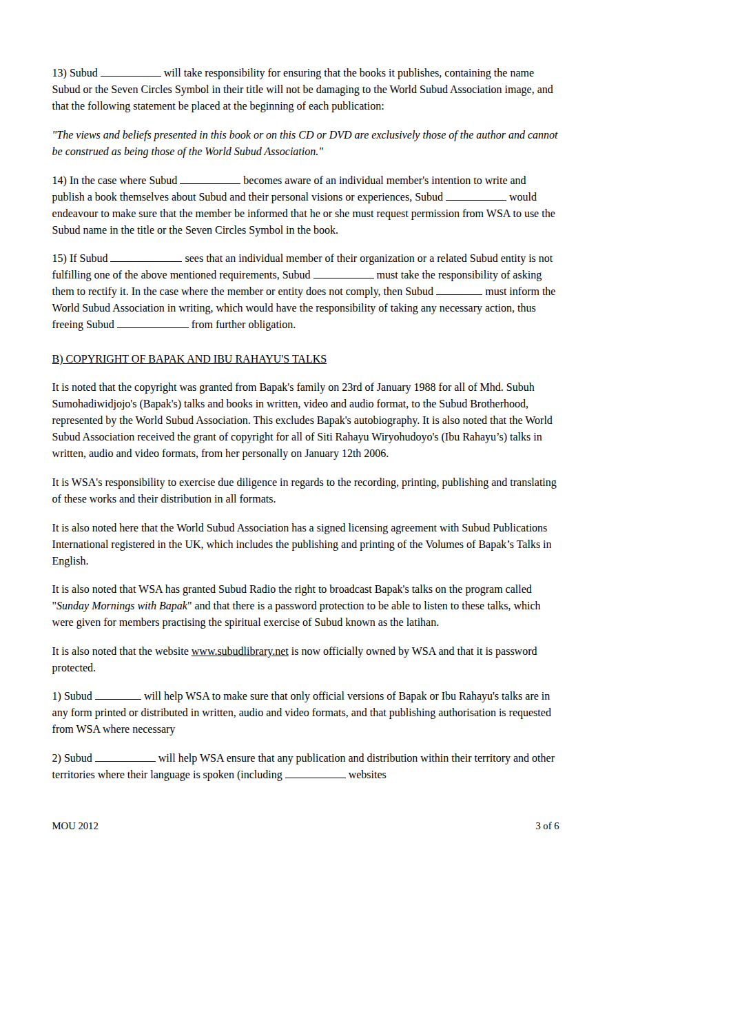13) Subud will take responsibility for ensuring that the books it publishes, containing the name Subud or the Seven Circles Symbol in their title will not be damaging to the World Subud Association image, and that the following statement be placed at the beginning of each publication:
"The views and beliefs presented in this book or on this CD or DVD are exclusively those of the author and cannot be construed as being those of the World Subud Association."
14) In the case where Subud becomes aware of an individual member's intention to write and publish a book themselves about Subud and their personal visions or experiences, Subud would endeavour to make sure that the member be informed that he or she must request permission from WSA to use the Subud name in the title or the Seven Circles Symbol in the book.
15) If Subud sees that an individual member of their organization or a related Subud entity is not fulfilling one of the above mentioned requirements, Subud must take the responsibility of asking them to rectify it. In the case where the member or entity does not comply, then Subud must inform the World Subud Association in writing, which would have the responsibility of taking any necessary action, thus freeing Subud from further obligation.
B) COPYRIGHT OF BAPAK AND IBU RAHAYU'S TALKS
It is noted that the copyright was granted from Bapak's family on 23rd of January 1988 for all of Mhd. Subuh Sumohadiwidjojo's (Bapak's) talks and books in written, video and audio format, to the Subud Brotherhood, represented by the World Subud Association. This excludes Bapak's autobiography. It is also noted that the World Subud Association received the grant of copyright for all of Siti Rahayu Wiryohudoyo's (Ibu Rahayu’s) talks in written, audio and video formats, from her personally on January 12th 2006.
It is WSA's responsibility to exercise due diligence in regards to the recording, printing, publishing and translating of these works and their distribution in all formats.
It is also noted here that the World Subud Association has a signed licensing agreement with Subud Publications International registered in the UK, which includes the publishing and printing of the Volumes of Bapak’s Talks in English.
It is also noted that WSA has granted Subud Radio the right to broadcast Bapak's talks on the program called "Sunday Mornings with Bapak" and that there is a password protection to be able to listen to these talks, which were given for members practising the spiritual exercise of Subud known as the latihan.
It is also noted that the website www.subudlibrary.net is now officially owned by WSA and that it is password protected.
1) Subud will help WSA to make sure that only official versions of Bapak or Ibu Rahayu's talks are in any form printed or distributed in written, audio and video formats, and that publishing authorisation is requested from WSA where necessary
2) Subud will help WSA ensure that any publication and distribution within their territory and other territories where their language is spoken (including websites
MOU 2012 3 of 6